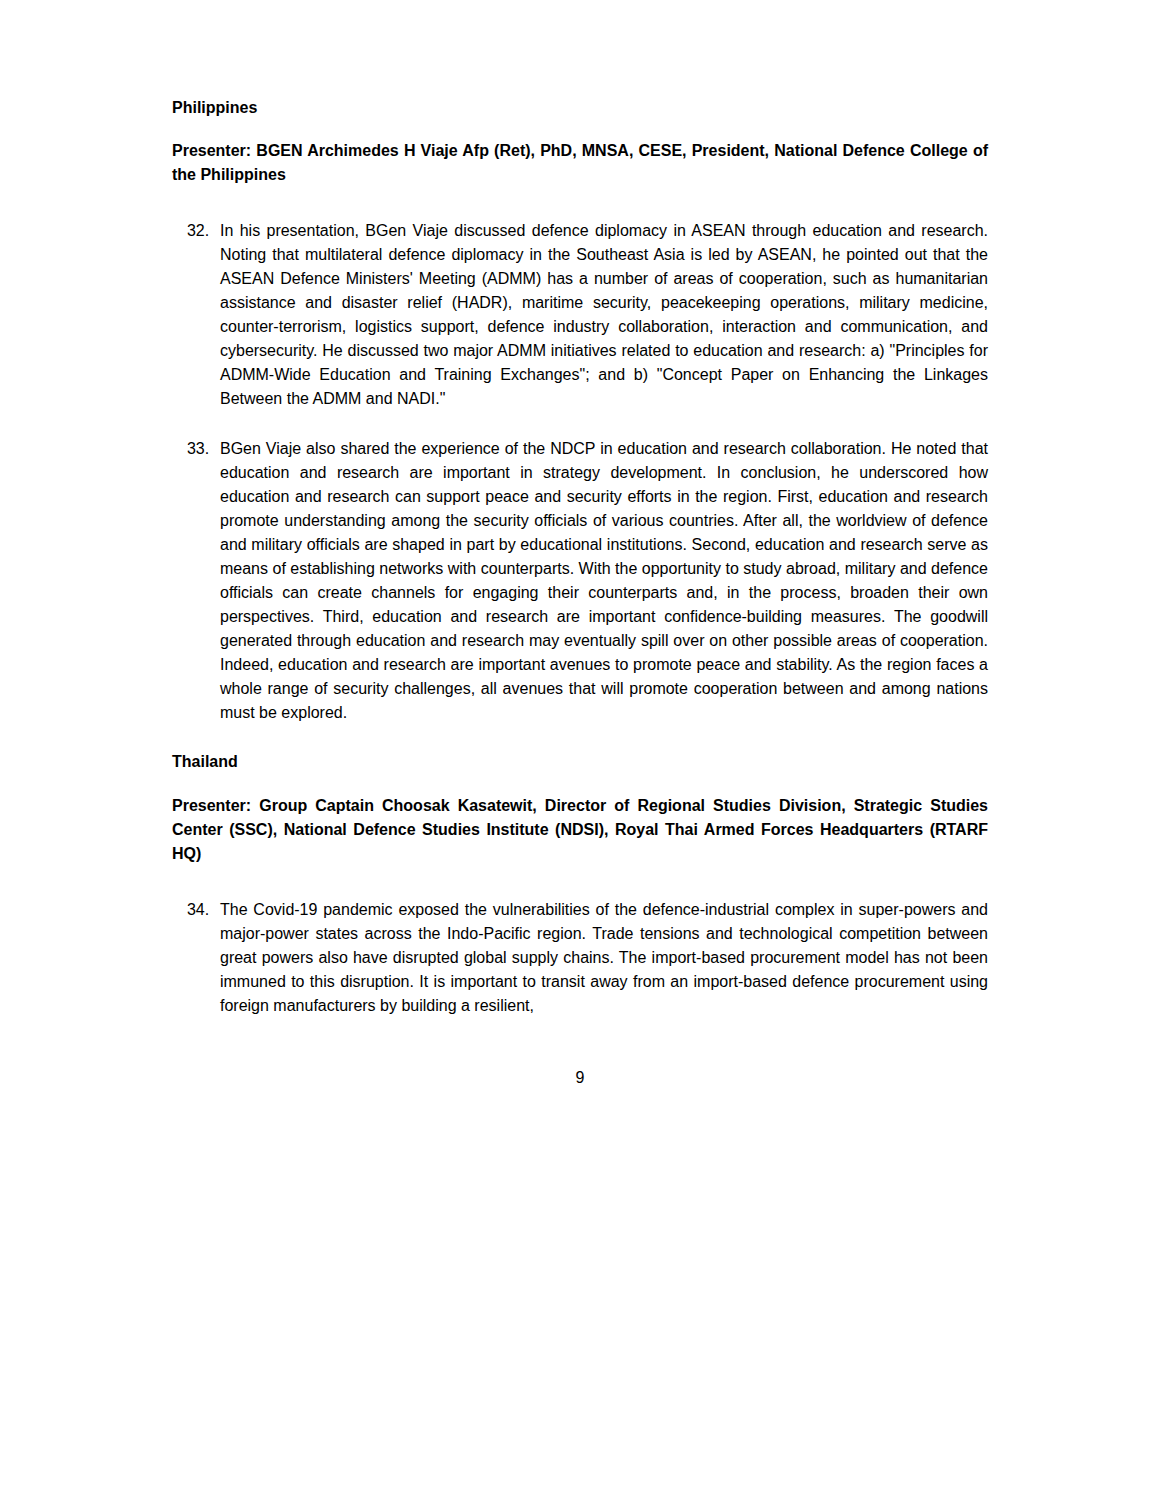Philippines
Presenter: BGEN Archimedes H Viaje Afp (Ret), PhD, MNSA, CESE, President, National Defence College of the Philippines
In his presentation, BGen Viaje discussed defence diplomacy in ASEAN through education and research. Noting that multilateral defence diplomacy in the Southeast Asia is led by ASEAN, he pointed out that the ASEAN Defence Ministers' Meeting (ADMM) has a number of areas of cooperation, such as humanitarian assistance and disaster relief (HADR), maritime security, peacekeeping operations, military medicine, counter-terrorism, logistics support, defence industry collaboration, interaction and communication, and cybersecurity. He discussed two major ADMM initiatives related to education and research: a) "Principles for ADMM-Wide Education and Training Exchanges"; and b) "Concept Paper on Enhancing the Linkages Between the ADMM and NADI."
BGen Viaje also shared the experience of the NDCP in education and research collaboration. He noted that education and research are important in strategy development. In conclusion, he underscored how education and research can support peace and security efforts in the region. First, education and research promote understanding among the security officials of various countries. After all, the worldview of defence and military officials are shaped in part by educational institutions. Second, education and research serve as means of establishing networks with counterparts. With the opportunity to study abroad, military and defence officials can create channels for engaging their counterparts and, in the process, broaden their own perspectives. Third, education and research are important confidence-building measures. The goodwill generated through education and research may eventually spill over on other possible areas of cooperation. Indeed, education and research are important avenues to promote peace and stability. As the region faces a whole range of security challenges, all avenues that will promote cooperation between and among nations must be explored.
Thailand
Presenter: Group Captain Choosak Kasatewit, Director of Regional Studies Division, Strategic Studies Center (SSC), National Defence Studies Institute (NDSI), Royal Thai Armed Forces Headquarters (RTARF HQ)
The Covid-19 pandemic exposed the vulnerabilities of the defence-industrial complex in super-powers and major-power states across the Indo-Pacific region. Trade tensions and technological competition between great powers also have disrupted global supply chains. The import-based procurement model has not been immuned to this disruption. It is important to transit away from an import-based defence procurement using foreign manufacturers by building a resilient,
9